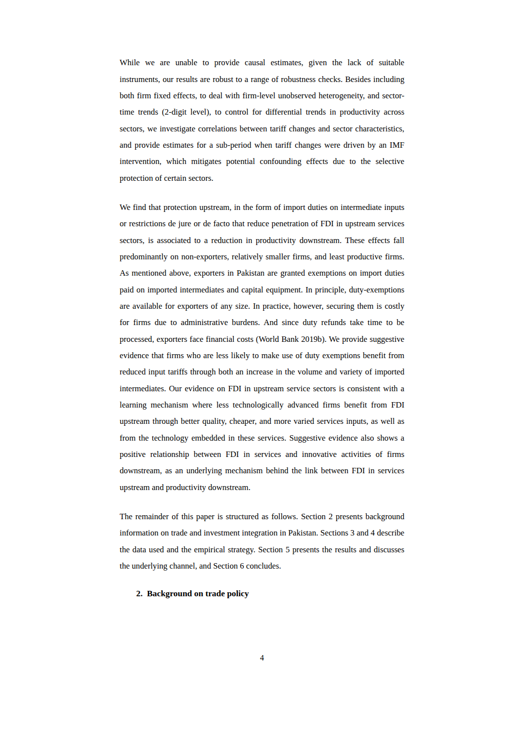While we are unable to provide causal estimates, given the lack of suitable instruments, our results are robust to a range of robustness checks. Besides including both firm fixed effects, to deal with firm-level unobserved heterogeneity, and sector-time trends (2-digit level), to control for differential trends in productivity across sectors, we investigate correlations between tariff changes and sector characteristics, and provide estimates for a sub-period when tariff changes were driven by an IMF intervention, which mitigates potential confounding effects due to the selective protection of certain sectors.
We find that protection upstream, in the form of import duties on intermediate inputs or restrictions de jure or de facto that reduce penetration of FDI in upstream services sectors, is associated to a reduction in productivity downstream. These effects fall predominantly on non-exporters, relatively smaller firms, and least productive firms. As mentioned above, exporters in Pakistan are granted exemptions on import duties paid on imported intermediates and capital equipment. In principle, duty-exemptions are available for exporters of any size. In practice, however, securing them is costly for firms due to administrative burdens. And since duty refunds take time to be processed, exporters face financial costs (World Bank 2019b). We provide suggestive evidence that firms who are less likely to make use of duty exemptions benefit from reduced input tariffs through both an increase in the volume and variety of imported intermediates. Our evidence on FDI in upstream service sectors is consistent with a learning mechanism where less technologically advanced firms benefit from FDI upstream through better quality, cheaper, and more varied services inputs, as well as from the technology embedded in these services. Suggestive evidence also shows a positive relationship between FDI in services and innovative activities of firms downstream, as an underlying mechanism behind the link between FDI in services upstream and productivity downstream.
The remainder of this paper is structured as follows. Section 2 presents background information on trade and investment integration in Pakistan. Sections 3 and 4 describe the data used and the empirical strategy. Section 5 presents the results and discusses the underlying channel, and Section 6 concludes.
2. Background on trade policy
4